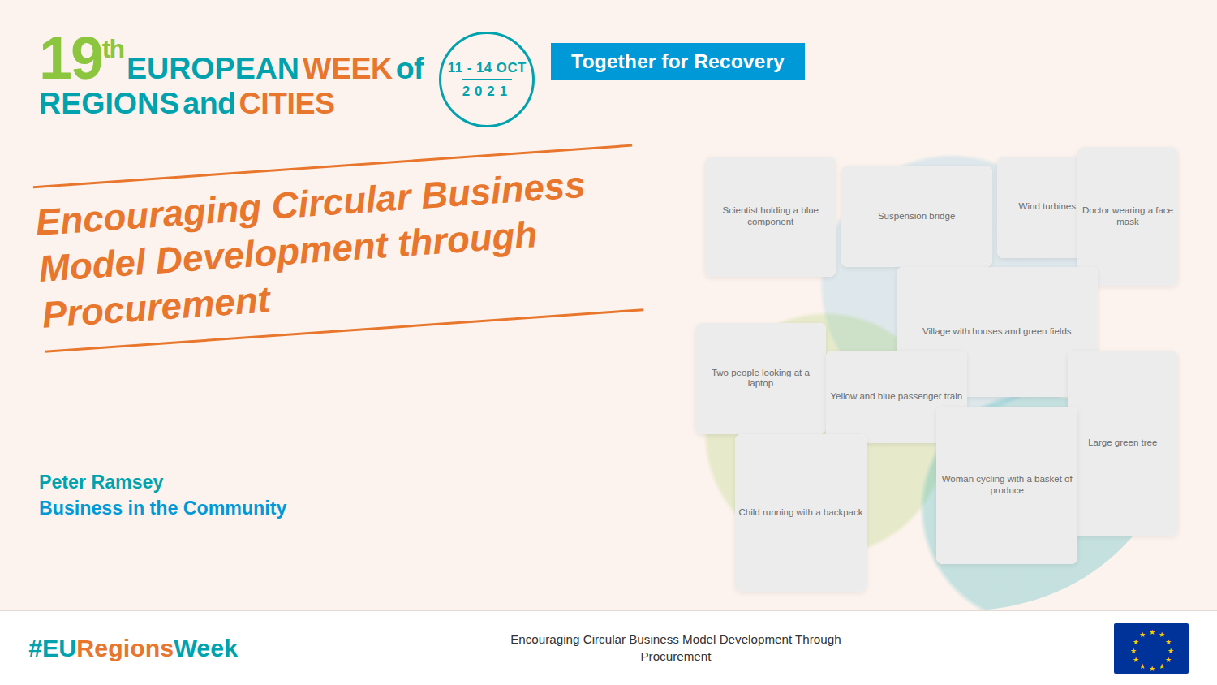19th EUROPEAN WEEK of REGIONS and CITIES
11 - 14 OCT 2021
Together for Recovery
Encouraging Circular Business Model Development through Procurement
Peter Ramsey Business in the Community
Scientist holding a blue component
Suspension bridge
Wind turbines
Doctor wearing a face mask
Village with houses and green fields
Two people looking at a laptop
Yellow and blue passenger train
Large green tree
Woman cycling with a basket of produce
Child running with a backpack
#EU Regions Week
Encouraging Circular Business Model Development Through
Procurement
★ ★ ★ ★ ★ ★ ★ ★ ★ ★ ★ ★